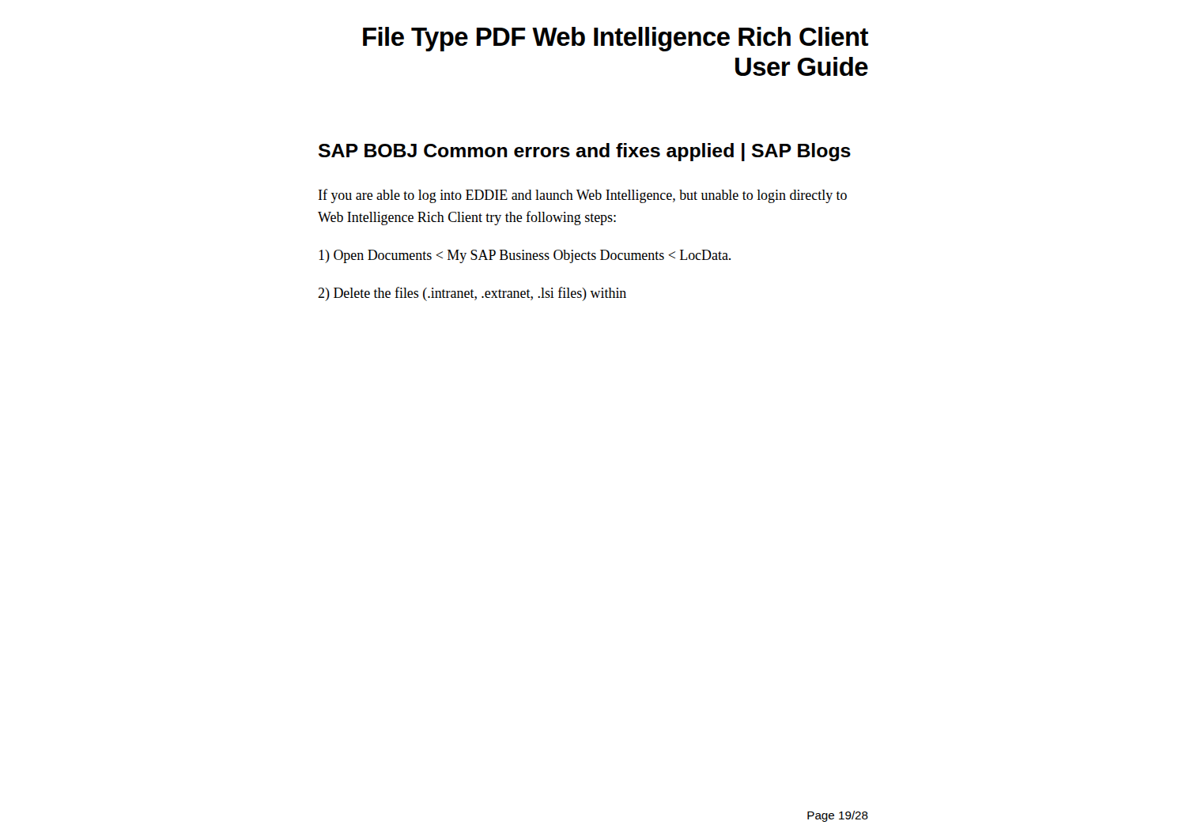File Type PDF Web Intelligence Rich Client User Guide
SAP BOBJ Common errors and fixes applied | SAP Blogs
If you are able to log into EDDIE and launch Web Intelligence, but unable to login directly to Web Intelligence Rich Client try the following steps:
1) Open Documents < My SAP Business Objects Documents < LocData.
2) Delete the files (.intranet, .extranet, .lsi files) within
Page 19/28